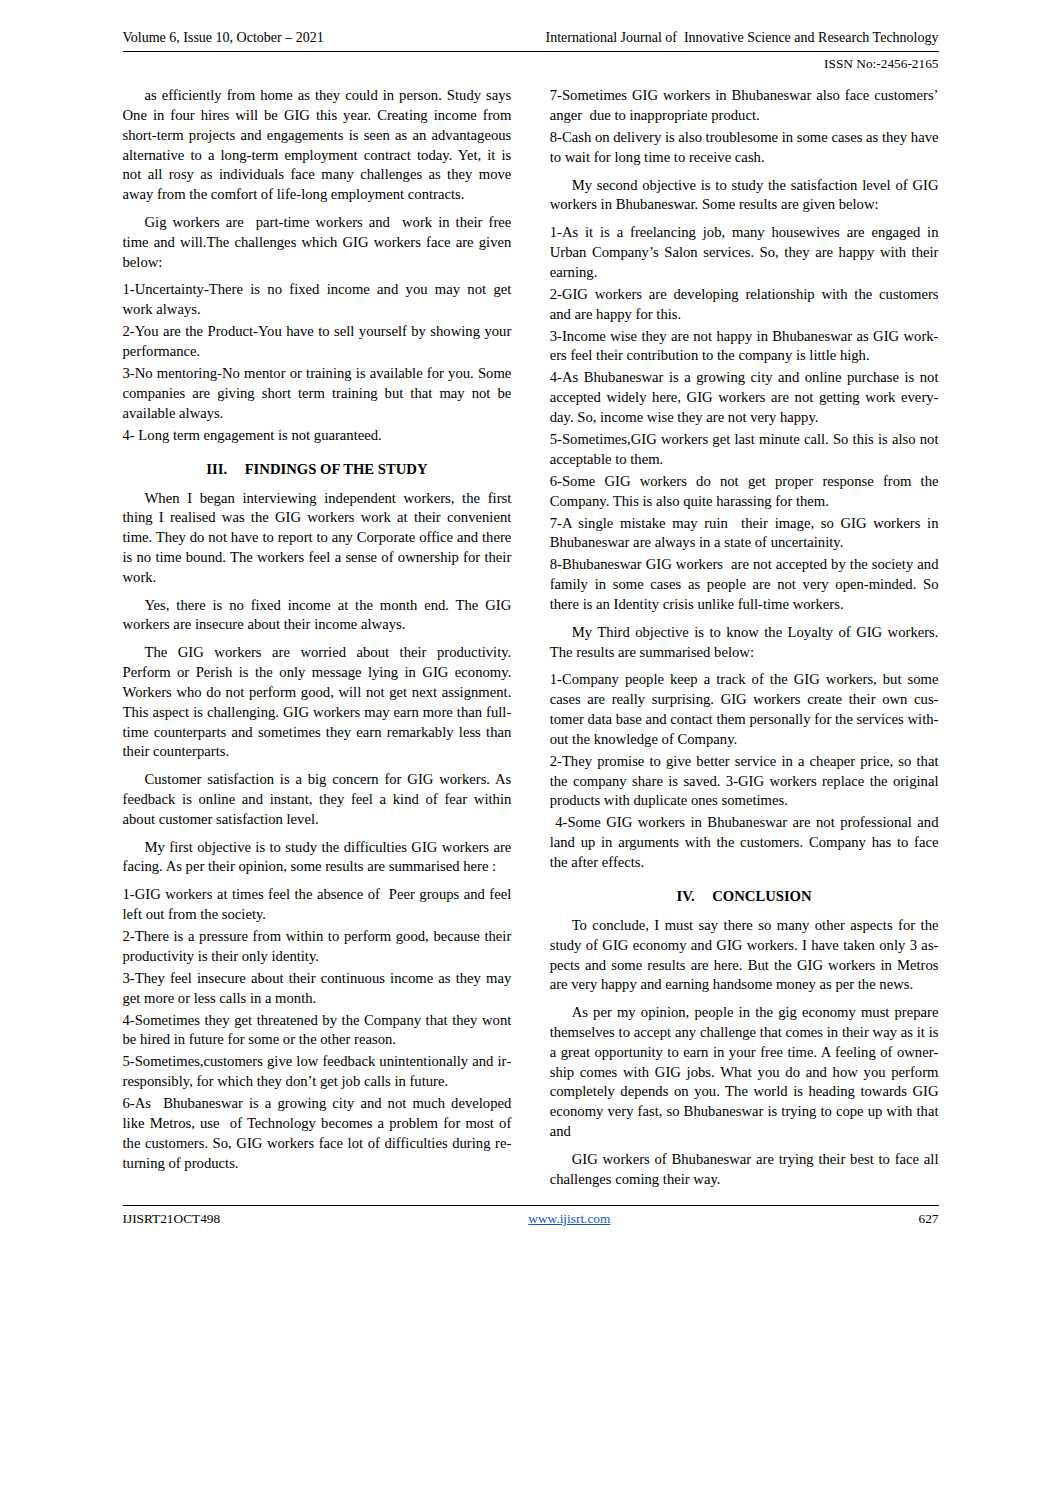Volume 6, Issue 10, October – 2021
International Journal of Innovative Science and Research Technology
ISSN No:-2456-2165
as efficiently from home as they could in person. Study says One in four hires will be GIG this year. Creating income from short-term projects and engagements is seen as an advantageous alternative to a long-term employment contract today. Yet, it is not all rosy as individuals face many challenges as they move away from the comfort of life-long employment contracts.
Gig workers are part-time workers and work in their free time and will.The challenges which GIG workers face are given below:
1-Uncertainty-There is no fixed income and you may not get work always.
2-You are the Product-You have to sell yourself by showing your performance.
3-No mentoring-No mentor or training is available for you. Some companies are giving short term training but that may not be available always.
4- Long term engagement is not guaranteed.
III. Findings of the Study
When I began interviewing independent workers, the first thing I realised was the GIG workers work at their convenient time. They do not have to report to any Corporate office and there is no time bound. The workers feel a sense of ownership for their work.
Yes, there is no fixed income at the month end. The GIG workers are insecure about their income always.
The GIG workers are worried about their productivity. Perform or Perish is the only message lying in GIG economy. Workers who do not perform good, will not get next assignment. This aspect is challenging. GIG workers may earn more than full-time counterparts and sometimes they earn remarkably less than their counterparts.
Customer satisfaction is a big concern for GIG workers. As feedback is online and instant, they feel a kind of fear within about customer satisfaction level.
My first objective is to study the difficulties GIG workers are facing. As per their opinion, some results are summarised here :
1-GIG workers at times feel the absence of Peer groups and feel left out from the society.
2-There is a pressure from within to perform good, because their productivity is their only identity.
3-They feel insecure about their continuous income as they may get more or less calls in a month.
4-Sometimes they get threatened by the Company that they wont be hired in future for some or the other reason.
5-Sometimes,customers give low feedback unintentionally and irresponsibly, for which they don’t get job calls in future.
6-As Bhubaneswar is a growing city and not much developed like Metros, use of Technology becomes a problem for most of the customers. So, GIG workers face lot of difficulties during returning of products.
7-Sometimes GIG workers in Bhubaneswar also face customers’ anger due to inappropriate product.
8-Cash on delivery is also troublesome in some cases as they have to wait for long time to receive cash.
My second objective is to study the satisfaction level of GIG workers in Bhubaneswar. Some results are given below:
1-As it is a freelancing job, many housewives are engaged in Urban Company’s Salon services. So, they are happy with their earning.
2-GIG workers are developing relationship with the customers and are happy for this.
3-Income wise they are not happy in Bhubaneswar as GIG workers feel their contribution to the company is little high.
4-As Bhubaneswar is a growing city and online purchase is not accepted widely here, GIG workers are not getting work everyday. So, income wise they are not very happy.
5-Sometimes,GIG workers get last minute call. So this is also not acceptable to them.
6-Some GIG workers do not get proper response from the Company. This is also quite harassing for them.
7-A single mistake may ruin their image, so GIG workers in Bhubaneswar are always in a state of uncertainity.
8-Bhubaneswar GIG workers are not accepted by the society and family in some cases as people are not very open-minded. So there is an Identity crisis unlike full-time workers.
My Third objective is to know the Loyalty of GIG workers. The results are summarised below:
1-Company people keep a track of the GIG workers, but some cases are really surprising. GIG workers create their own customer data base and contact them personally for the services without the knowledge of Company.
2-They promise to give better service in a cheaper price, so that the company share is saved. 3-GIG workers replace the original products with duplicate ones sometimes.
4-Some GIG workers in Bhubaneswar are not professional and land up in arguments with the customers. Company has to face the after effects.
IV. Conclusion
To conclude, I must say there so many other aspects for the study of GIG economy and GIG workers. I have taken only 3 aspects and some results are here. But the GIG workers in Metros are very happy and earning handsome money as per the news.
As per my opinion, people in the gig economy must prepare themselves to accept any challenge that comes in their way as it is a great opportunity to earn in your free time. A feeling of ownership comes with GIG jobs. What you do and how you perform completely depends on you. The world is heading towards GIG economy very fast, so Bhubaneswar is trying to cope up with that and
GIG workers of Bhubaneswar are trying their best to face all challenges coming their way.
IJISRT21OCT498
www.ijisrt.com
627